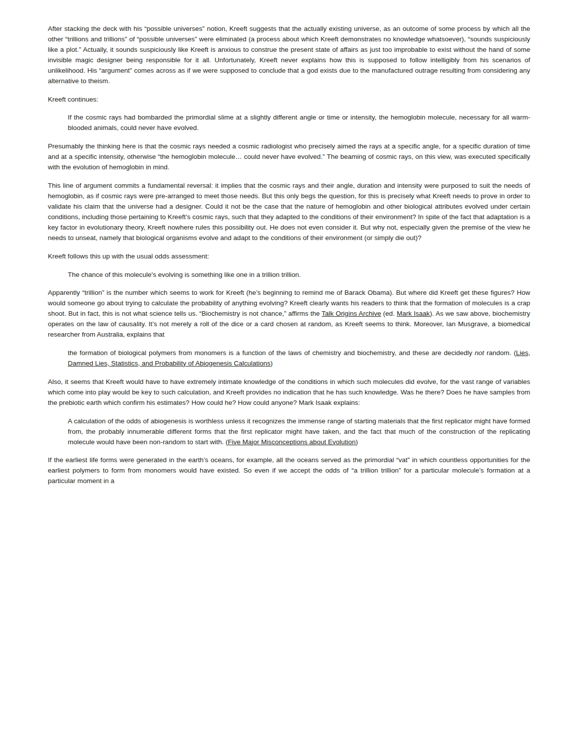After stacking the deck with his “possible universes” notion, Kreeft suggests that the actually existing universe, as an outcome of some process by which all the other “trillions and trillions” of “possible universes” were eliminated (a process about which Kreeft demonstrates no knowledge whatsoever), “sounds suspiciously like a plot.” Actually, it sounds suspiciously like Kreeft is anxious to construe the present state of affairs as just too improbable to exist without the hand of some invisible magic designer being responsible for it all. Unfortunately, Kreeft never explains how this is supposed to follow intelligibly from his scenarios of unlikelihood. His “argument” comes across as if we were supposed to conclude that a god exists due to the manufactured outrage resulting from considering any alternative to theism.
Kreeft continues:
If the cosmic rays had bombarded the primordial slime at a slightly different angle or time or intensity, the hemoglobin molecule, necessary for all warm-blooded animals, could never have evolved.
Presumably the thinking here is that the cosmic rays needed a cosmic radiologist who precisely aimed the rays at a specific angle, for a specific duration of time and at a specific intensity, otherwise “the hemoglobin molecule… could never have evolved.” The beaming of cosmic rays, on this view, was executed specifically with the evolution of hemoglobin in mind.
This line of argument commits a fundamental reversal: it implies that the cosmic rays and their angle, duration and intensity were purposed to suit the needs of hemoglobin, as if cosmic rays were pre-arranged to meet those needs. But this only begs the question, for this is precisely what Kreeft needs to prove in order to validate his claim that the universe had a designer. Could it not be the case that the nature of hemoglobin and other biological attributes evolved under certain conditions, including those pertaining to Kreeft’s cosmic rays, such that they adapted to the conditions of their environment? In spite of the fact that adaptation is a key factor in evolutionary theory, Kreeft nowhere rules this possibility out. He does not even consider it. But why not, especially given the premise of the view he needs to unseat, namely that biological organisms evolve and adapt to the conditions of their environment (or simply die out)?
Kreeft follows this up with the usual odds assessment:
The chance of this molecule's evolving is something like one in a trillion trillion.
Apparently “trillion” is the number which seems to work for Kreeft (he’s beginning to remind me of Barack Obama). But where did Kreeft get these figures? How would someone go about trying to calculate the probability of anything evolving? Kreeft clearly wants his readers to think that the formation of molecules is a crap shoot. But in fact, this is not what science tells us. “Biochemistry is not chance,” affirms the Talk Origins Archive (ed. Mark Isaak). As we saw above, biochemistry operates on the law of causality. It’s not merely a roll of the dice or a card chosen at random, as Kreeft seems to think. Moreover, Ian Musgrave, a biomedical researcher from Australia, explains that
the formation of biological polymers from monomers is a function of the laws of chemistry and biochemistry, and these are decidedly not random. (Lies, Damned Lies, Statistics, and Probability of Abiogenesis Calculations)
Also, it seems that Kreeft would have to have extremely intimate knowledge of the conditions in which such molecules did evolve, for the vast range of variables which come into play would be key to such calculation, and Kreeft provides no indication that he has such knowledge. Was he there? Does he have samples from the prebiotic earth which confirm his estimates? How could he? How could anyone? Mark Isaak explains:
A calculation of the odds of abiogenesis is worthless unless it recognizes the immense range of starting materials that the first replicator might have formed from, the probably innumerable different forms that the first replicator might have taken, and the fact that much of the construction of the replicating molecule would have been non-random to start with. (Five Major Misconceptions about Evolution)
If the earliest life forms were generated in the earth’s oceans, for example, all the oceans served as the primordial “vat” in which countless opportunities for the earliest polymers to form from monomers would have existed. So even if we accept the odds of “a trillion trillion” for a particular molecule’s formation at a particular moment in a